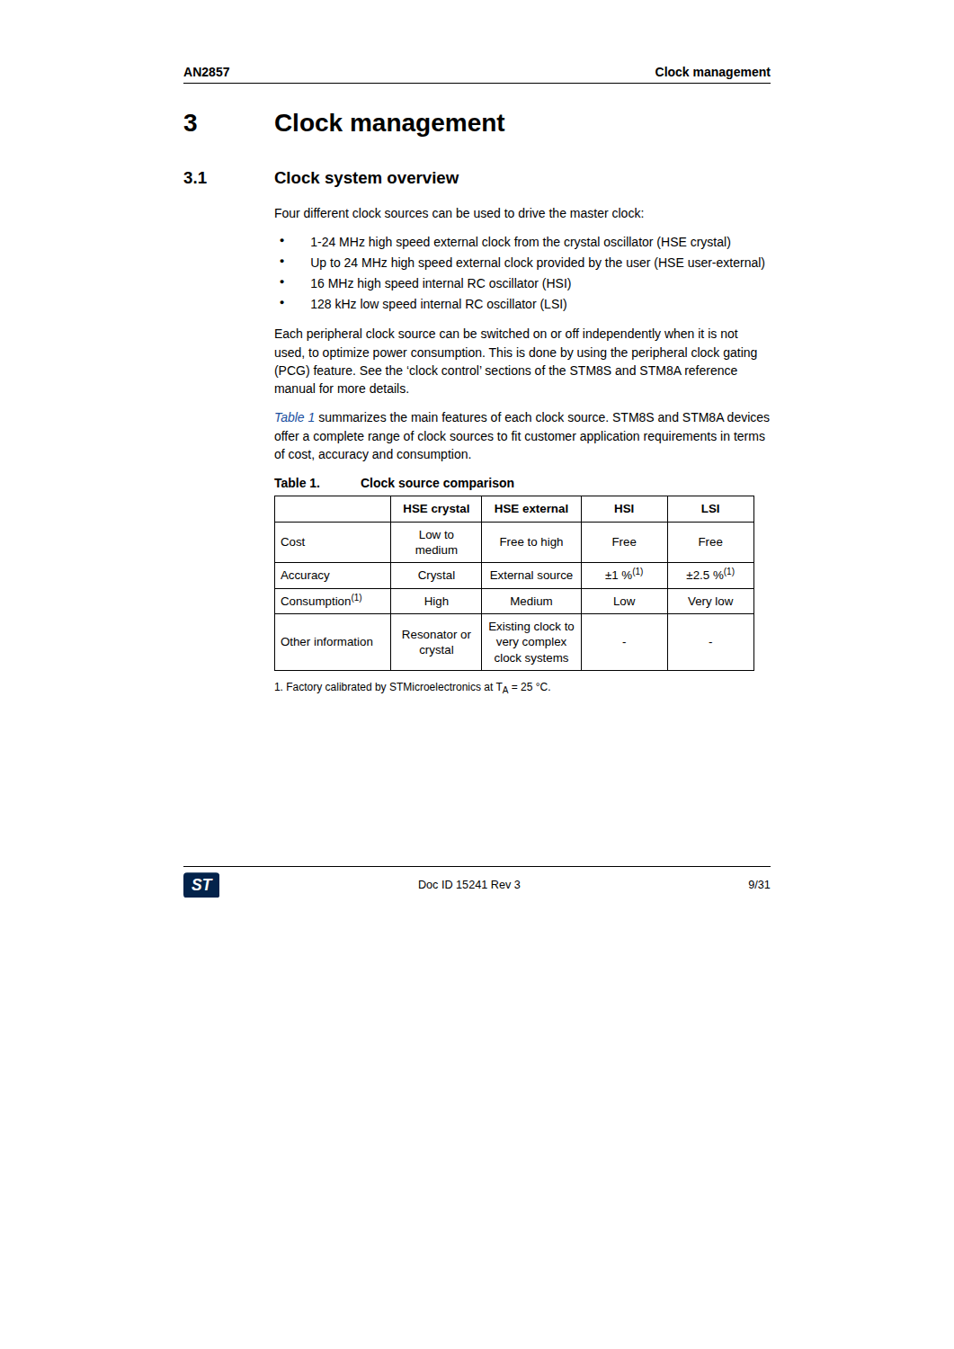AN2857
Clock management
3 Clock management
3.1 Clock system overview
Four different clock sources can be used to drive the master clock:
1-24 MHz high speed external clock from the crystal oscillator (HSE crystal)
Up to 24 MHz high speed external clock provided by the user (HSE user-external)
16 MHz high speed internal RC oscillator (HSI)
128 kHz low speed internal RC oscillator (LSI)
Each peripheral clock source can be switched on or off independently when it is not used, to optimize power consumption. This is done by using the peripheral clock gating (PCG) feature. See the ‘clock control’ sections of the STM8S and STM8A reference manual for more details.
Table 1 summarizes the main features of each clock source. STM8S and STM8A devices offer a complete range of clock sources to fit customer application requirements in terms of cost, accuracy and consumption.
Table 1. Clock source comparison
| | HSE crystal | HSE external | HSI | LSI |
| --- | --- | --- | --- | --- |
| Cost | Low to medium | Free to high | Free | Free |
| Accuracy | Crystal | External source | ±1 % (1) | ±2.5 % (1) |
| Consumption (1) | High | Medium | Low | Very low |
| Other information | Resonator or crystal | Existing clock to very complex clock systems | - | - |
1. Factory calibrated by STMicroelectronics at TA = 25 °C.
ST
Doc ID 15241 Rev 3
9/31